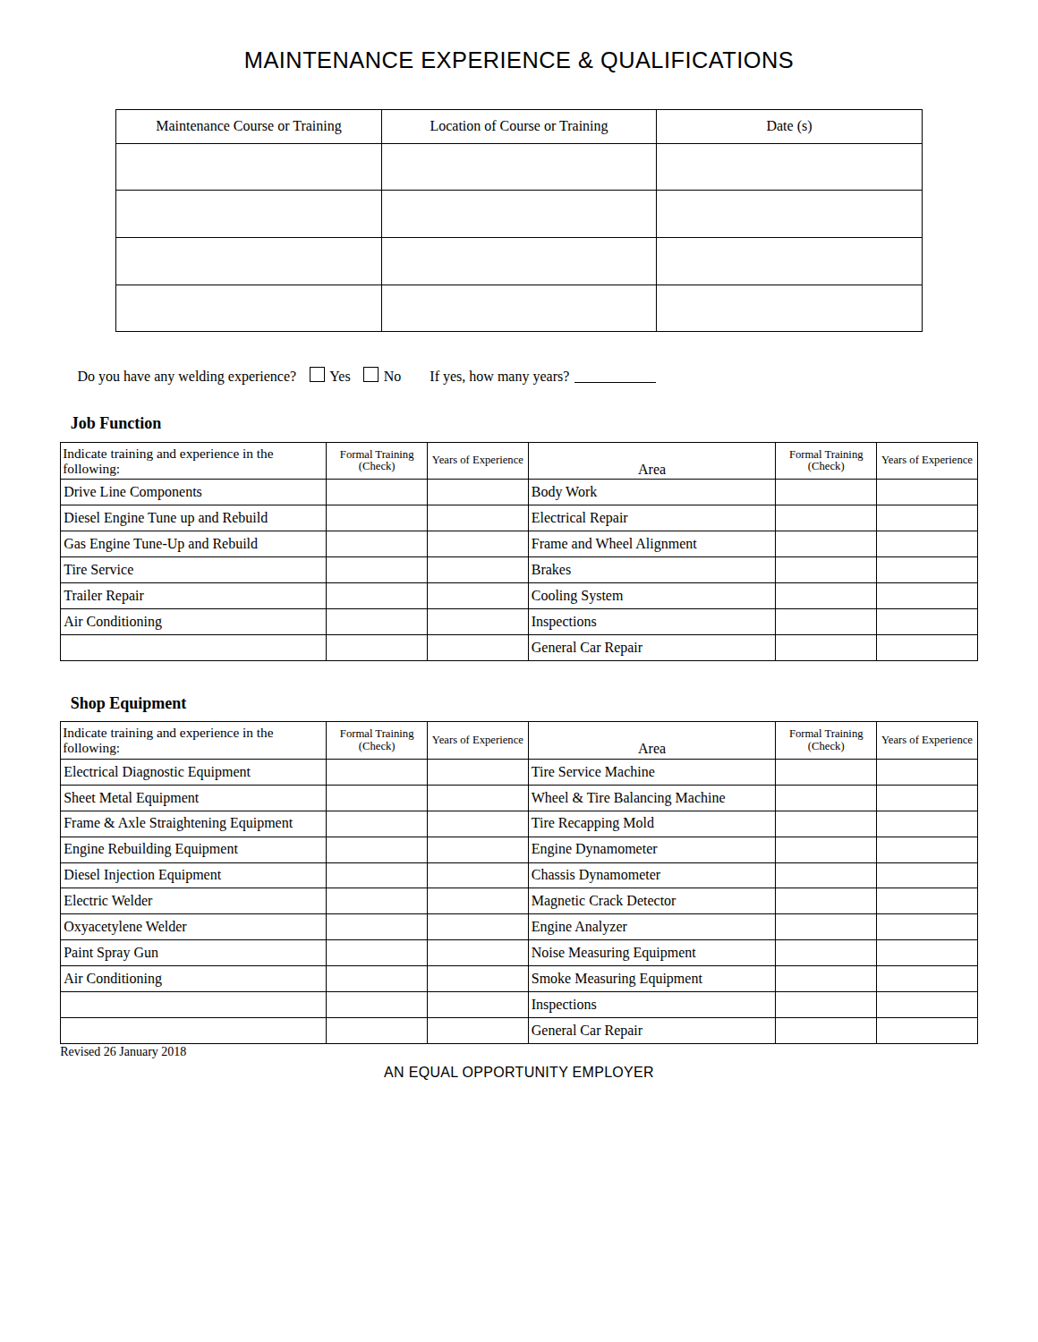MAINTENANCE EXPERIENCE & QUALIFICATIONS
| Maintenance Course or Training | Location of Course or Training | Date (s) |
| --- | --- | --- |
Do you have any welding experience? Yes No If yes, how many years?
Job Function
| Indicate training and experience in the following: | Formal Training (Check) | Years of Experience | Area | Formal Training (Check) | Years of Experience |
| --- | --- | --- | --- | --- | --- |
| Drive Line Components | | | Body Work | | |
| Diesel Engine Tune up and Rebuild | | | Electrical Repair | | |
| Gas Engine Tune-Up and Rebuild | | | Frame and Wheel Alignment | | |
| Tire Service | | | Brakes | | |
| Trailer Repair | | | Cooling System | | |
| Air Conditioning | | | Inspections | | |
| | | | General Car Repair | | |
Shop Equipment
| Indicate training and experience in the following: | Formal Training (Check) | Years of Experience | Area | Formal Training (Check) | Years of Experience |
| --- | --- | --- | --- | --- | --- |
| Electrical Diagnostic Equipment | | | Tire Service Machine | | |
| Sheet Metal Equipment | | | Wheel & Tire Balancing Machine | | |
| Frame & Axle Straightening Equipment | | | Tire Recapping Mold | | |
| Engine Rebuilding Equipment | | | Engine Dynamometer | | |
| Diesel Injection Equipment | | | Chassis Dynamometer | | |
| Electric Welder | | | Magnetic Crack Detector | | |
| Oxyacetylene Welder | | | Engine Analyzer | | |
| Paint Spray Gun | | | Noise Measuring Equipment | | |
| Air Conditioning | | | Smoke Measuring Equipment | | |
| | | | Inspections | | |
| | | | General Car Repair | | |
Revised 26 January 2018
AN EQUAL OPPORTUNITY EMPLOYER